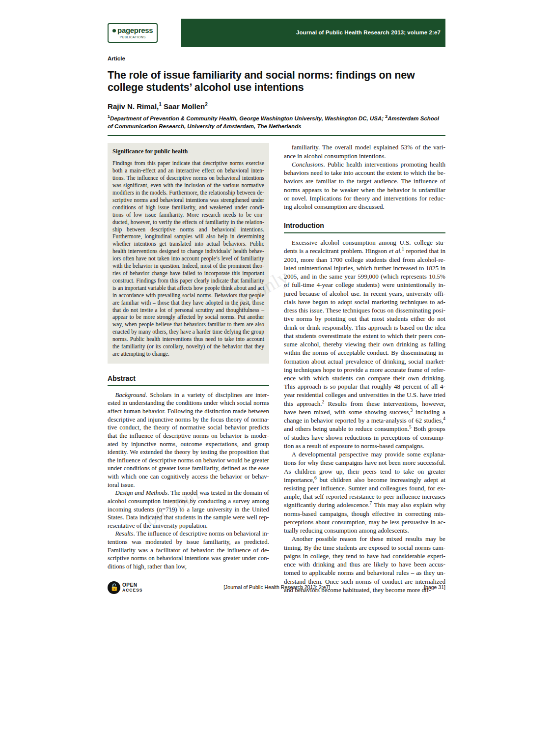on only on com
pagepressPUBLICATIONS
Journal of Public Health Research 2013; volume 2:e7
Article
The role of issue familiarity and social norms: findings on new college students’ alcohol use intentions
Rajiv N. Rimal,1 Saar Mollen2
1Department of Prevention & Community Health, George Washington University, Washington DC, USA; 2Amsterdam School of Communication Research, University of Amsterdam, The Netherlands
Significance for public health
Findings from this paper indicate that descriptive norms exercise both a main-effect and an interactive effect on behavioral intentions. The influence of descriptive norms on behavioral intentions was significant, even with the inclusion of the various normative modifiers in the models. Furthermore, the relationship between descriptive norms and behavioral intentions was strengthened under conditions of high issue familiarity, and weakened under conditions of low issue familiarity. More research needs to be conducted, however, to verify the effects of familiarity in the relationship between descriptive norms and behavioral intentions. Furthermore, longitudinal samples will also help in determining whether intentions get translated into actual behaviors. Public health interventions designed to change individuals’ health behaviors often have not taken into account people’s level of familiarity with the behavior in question. Indeed, most of the prominent theories of behavior change have failed to incorporate this important construct. Findings from this paper clearly indicate that familiarity is an important variable that affects how people think about and act in accordance with prevailing social norms. Behaviors that people are familiar with – those that they have adopted in the past, those that do not invite a lot of personal scrutiny and thoughtfulness – appear to be more strongly affected by social norms. Put another way, when people believe that behaviors familiar to them are also enacted by many others, they have a harder time defying the group norms. Public health interventions thus need to take into account the familiarity (or its corollary, novelty) of the behavior that they are attempting to change.
Abstract
Background. Scholars in a variety of disciplines are interested in understanding the conditions under which social norms affect human behavior. Following the distinction made between descriptive and injunctive norms by the focus theory of normative conduct, the theory of normative social behavior predicts that the influence of descriptive norms on behavior is moderated by injunctive norms, outcome expectations, and group identity. We extended the theory by testing the proposition that the influence of descriptive norms on behavior would be greater under conditions of greater issue familiarity, defined as the ease with which one can cognitively access the behavior or behavioral issue.
Design and Methods. The model was tested in the domain of alcohol consumption intentions by conducting a survey among incoming students (n=719) to a large university in the United States. Data indicated that students in the sample were well representative of the university population.
Results. The influence of descriptive norms on behavioral intentions was moderated by issue familiarity, as predicted. Familiarity was a facilitator of behavior: the influence of descriptive norms on behavioral intentions was greater under conditions of high, rather than low,
familiarity. The overall model explained 53% of the variance in alcohol consumption intentions.
Conclusions. Public health interventions promoting health behaviors need to take into account the extent to which the behaviors are familiar to the target audience. The influence of norms appears to be weaker when the behavior is unfamiliar or novel. Implications for theory and interventions for reducing alcohol consumption are discussed.
Introduction
Excessive alcohol consumption among U.S. college students is a recalcitrant problem. Hingson et al.1 reported that in 2001, more than 1700 college students died from alcohol-related unintentional injuries, which further increased to 1825 in 2005, and in the same year 599,000 (which represents 10.5% of full-time 4-year college students) were unintentionally injured because of alcohol use. In recent years, university officials have begun to adopt social marketing techniques to address this issue. These techniques focus on disseminating positive norms by pointing out that most students either do not drink or drink responsibly. This approach is based on the idea that students overestimate the extent to which their peers consume alcohol, thereby viewing their own drinking as falling within the norms of acceptable conduct. By disseminating information about actual prevalence of drinking, social marketing techniques hope to provide a more accurate frame of reference with which students can compare their own drinking. This approach is so popular that roughly 48 percent of all 4-year residential colleges and universities in the U.S. have tried this approach.2 Results from these interventions, however, have been mixed, with some showing success,3 including a change in behavior reported by a meta-analysis of 62 studies,4 and others being unable to reduce consumption.5 Both groups of studies have shown reductions in perceptions of consumption as a result of exposure to norms-based campaigns.
A developmental perspective may provide some explanations for why these campaigns have not been more successful. As children grow up, their peers tend to take on greater importance,6 but children also become increasingly adept at resisting peer influence. Sumter and colleagues found, for example, that self-reported resistance to peer influence increases significantly during adolescence.7 This may also explain why norms-based campaigns, though effective in correcting misperceptions about consumption, may be less persuasive in actually reducing consumption among adolescents.
Another possible reason for these mixed results may be timing. By the time students are exposed to social norms campaigns in college, they tend to have had considerable experience with drinking and thus are likely to have been accustomed to applicable norms and behavioral rules – as they understand them. Once such norms of conduct are internalized and behaviors become habituated, they become more dif-
🔓
OPENACCESS
[Journal of Public Health Research 2013; 2:e7]
[page 31]